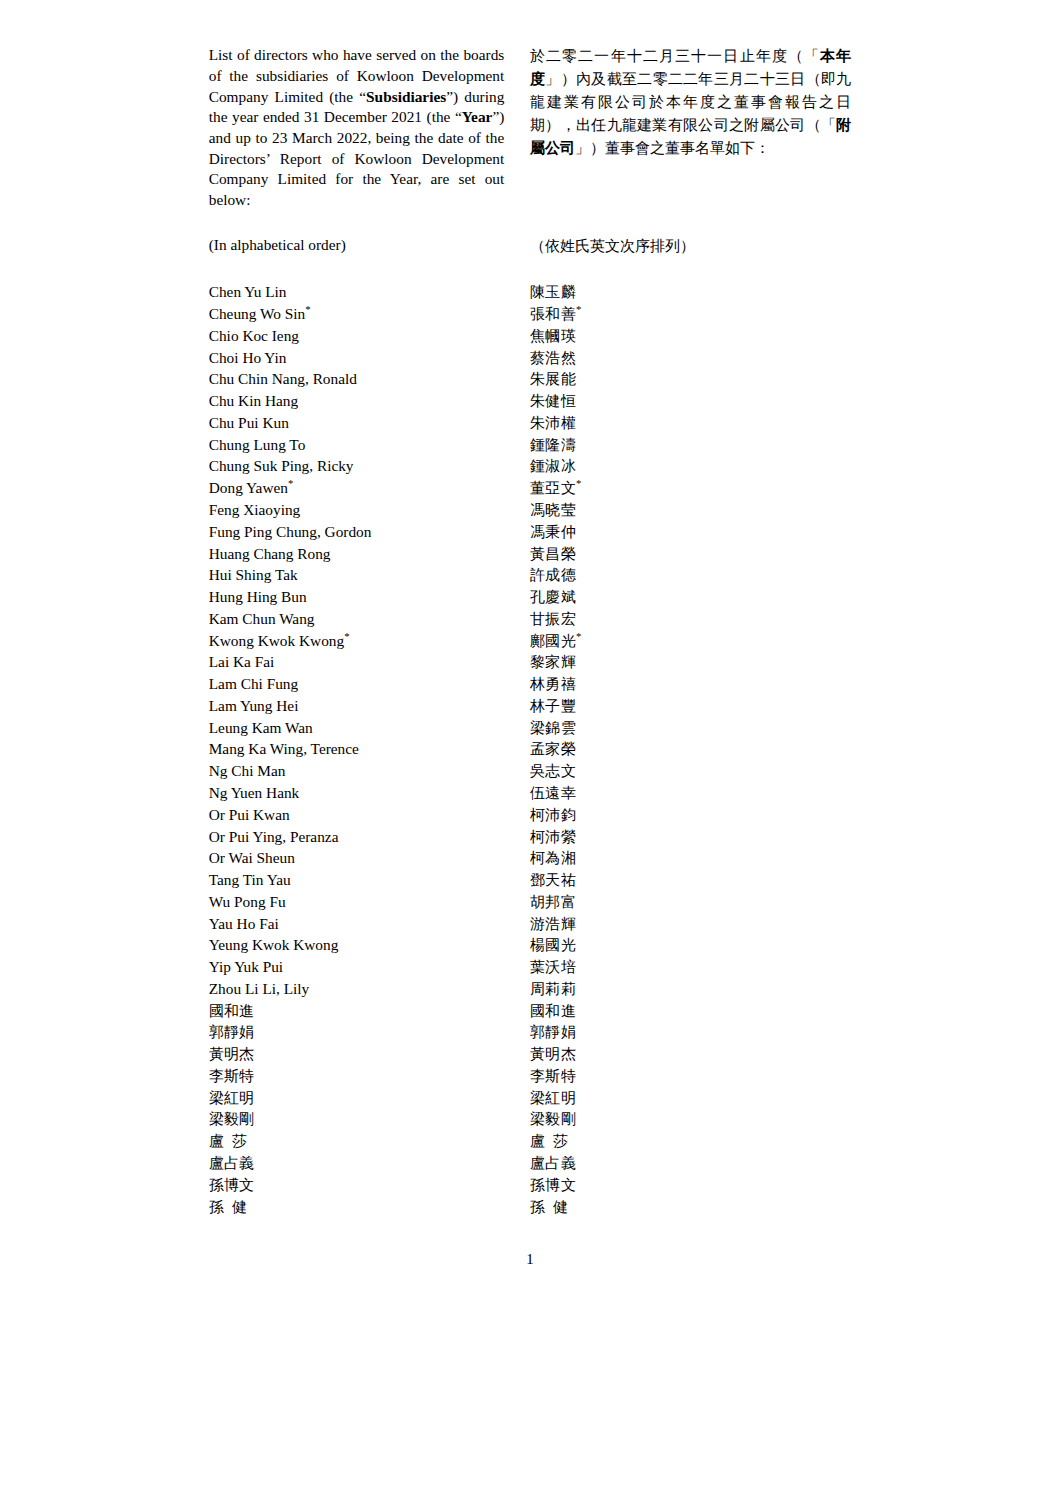List of directors who have served on the boards of the subsidiaries of Kowloon Development Company Limited (the “Subsidiaries”) during the year ended 31 December 2021 (the “Year”) and up to 23 March 2022, being the date of the Directors’ Report of Kowloon Development Company Limited for the Year, are set out below:
於二零二一年十二月三十一日止年度（「本年度」）內及截至二零二二年三月二十三日（即九龍建業有限公司於本年度之董事會報告之日期），出任九龍建業有限公司之附屬公司（「附屬公司」）董事會之董事名單如下：
(In alphabetical order)
（依姓氏英文次序排列）
Chen Yu Lin
Cheung Wo Sin*
Chio Koc Ieng
Choi Ho Yin
Chu Chin Nang, Ronald
Chu Kin Hang
Chu Pui Kun
Chung Lung To
Chung Suk Ping, Ricky
Dong Yawen*
Feng Xiaoying
Fung Ping Chung, Gordon
Huang Chang Rong
Hui Shing Tak
Hung Hing Bun
Kam Chun Wang
Kwong Kwok Kwong*
Lai Ka Fai
Lam Chi Fung
Lam Yung Hei
Leung Kam Wan
Mang Ka Wing, Terence
Ng Chi Man
Ng Yuen Hank
Or Pui Kwan
Or Pui Ying, Peranza
Or Wai Sheun
Tang Tin Yau
Wu Pong Fu
Yau Ho Fai
Yeung Kwok Kwong
Yip Yuk Pui
Zhou Li Li, Lily
國和進
郭靜娟
黃明杰
李斯特
梁紅明
梁毅剛
盧莎
盧占義
孫博文
孫健
陳玉麟
張和善*
焦幗瑛
蔡浩然
朱展能
朱健恒
朱沛權
鍾隆濤
鍾淑冰
董亞文*
馮晓莹
馮秉仲
黃昌榮
許成德
孔慶斌
甘振宏
鄺國光*
黎家輝
林勇禧
林子豐
梁錦雲
孟家榮
吳志文
伍遠幸
柯沛鈞
柯沛縈
柯為湘
鄧天祐
胡邦富
游浩輝
楊國光
葉沃培
周莉莉
國和進
郭靜娟
黃明杰
李斯特
梁紅明
梁毅剛
盧莎
盧占義
孫博文
孫健
1